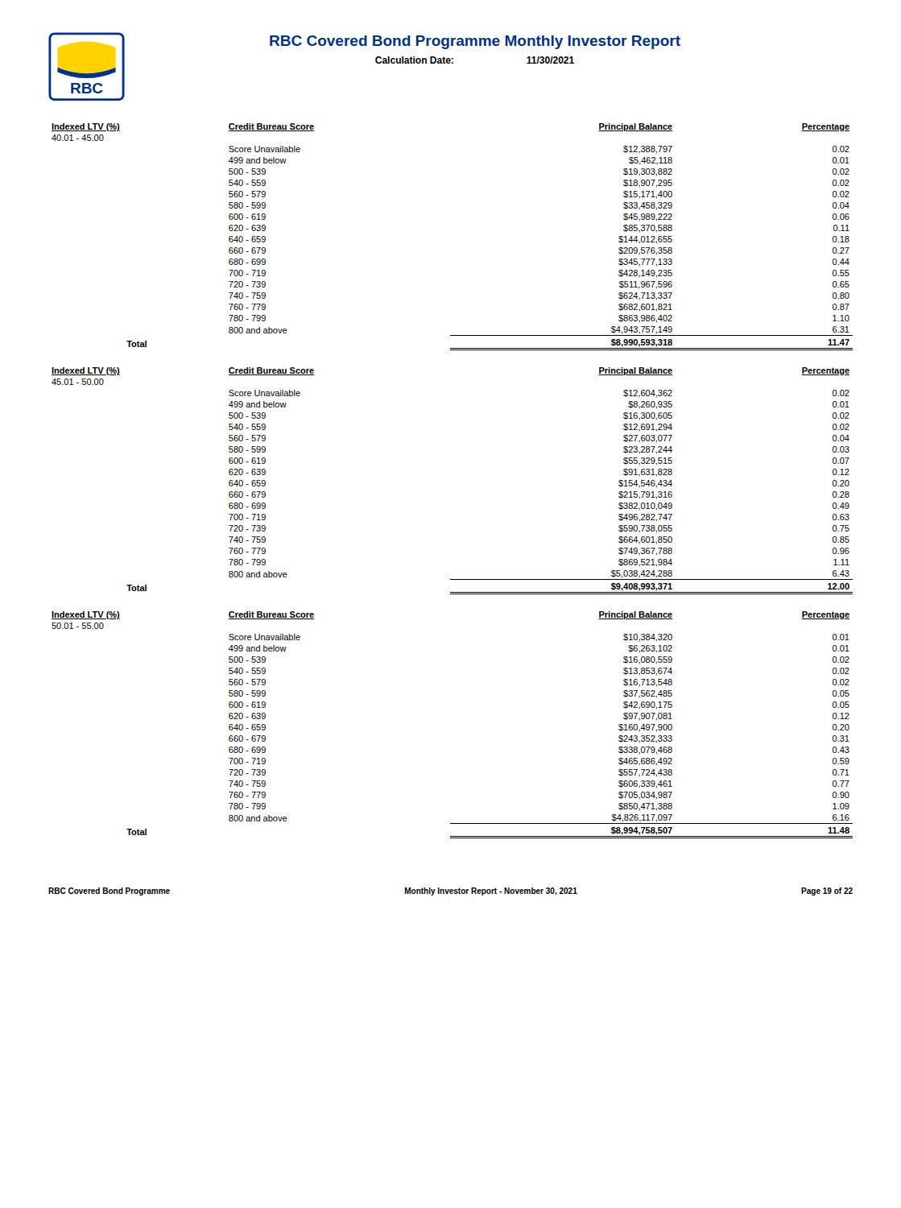RBC
RBC Covered Bond Programme Monthly Investor Report
Calculation Date: 11/30/2021
| Indexed LTV (%) | Credit Bureau Score | Principal Balance | Percentage |
| --- | --- | --- | --- |
| 40.01 - 45.00 | | | |
| | Score Unavailable | $12,388,797 | 0.02 |
| | 499 and below | $5,462,118 | 0.01 |
| | 500 - 539 | $19,303,882 | 0.02 |
| | 540 - 559 | $18,907,295 | 0.02 |
| | 560 - 579 | $15,171,400 | 0.02 |
| | 580 - 599 | $33,458,329 | 0.04 |
| | 600 - 619 | $45,989,222 | 0.06 |
| | 620 - 639 | $85,370,588 | 0.11 |
| | 640 - 659 | $144,012,655 | 0.18 |
| | 660 - 679 | $209,576,358 | 0.27 |
| | 680 - 699 | $345,777,133 | 0.44 |
| | 700 - 719 | $428,149,235 | 0.55 |
| | 720 - 739 | $511,967,596 | 0.65 |
| | 740 - 759 | $624,713,337 | 0.80 |
| | 760 - 779 | $682,601,821 | 0.87 |
| | 780 - 799 | $863,986,402 | 1.10 |
| | 800 and above | $4,943,757,149 | 6.31 |
| Total | | $8,990,593,318 | 11.47 |
| Indexed LTV (%) | Credit Bureau Score | Principal Balance | Percentage |
| --- | --- | --- | --- |
| 45.01 - 50.00 | | | |
| | Score Unavailable | $12,604,362 | 0.02 |
| | 499 and below | $8,260,935 | 0.01 |
| | 500 - 539 | $16,300,605 | 0.02 |
| | 540 - 559 | $12,691,294 | 0.02 |
| | 560 - 579 | $27,603,077 | 0.04 |
| | 580 - 599 | $23,287,244 | 0.03 |
| | 600 - 619 | $55,329,515 | 0.07 |
| | 620 - 639 | $91,631,828 | 0.12 |
| | 640 - 659 | $154,546,434 | 0.20 |
| | 660 - 679 | $215,791,316 | 0.28 |
| | 680 - 699 | $382,010,049 | 0.49 |
| | 700 - 719 | $496,282,747 | 0.63 |
| | 720 - 739 | $590,738,055 | 0.75 |
| | 740 - 759 | $664,601,850 | 0.85 |
| | 760 - 779 | $749,367,788 | 0.96 |
| | 780 - 799 | $869,521,984 | 1.11 |
| | 800 and above | $5,038,424,288 | 6.43 |
| Total | | $9,408,993,371 | 12.00 |
| Indexed LTV (%) | Credit Bureau Score | Principal Balance | Percentage |
| --- | --- | --- | --- |
| 50.01 - 55.00 | | | |
| | Score Unavailable | $10,384,320 | 0.01 |
| | 499 and below | $6,263,102 | 0.01 |
| | 500 - 539 | $16,080,559 | 0.02 |
| | 540 - 559 | $13,853,674 | 0.02 |
| | 560 - 579 | $16,713,548 | 0.02 |
| | 580 - 599 | $37,562,485 | 0.05 |
| | 600 - 619 | $42,690,175 | 0.05 |
| | 620 - 639 | $97,907,081 | 0.12 |
| | 640 - 659 | $160,497,900 | 0.20 |
| | 660 - 679 | $243,352,333 | 0.31 |
| | 680 - 699 | $338,079,468 | 0.43 |
| | 700 - 719 | $465,686,492 | 0.59 |
| | 720 - 739 | $557,724,438 | 0.71 |
| | 740 - 759 | $606,339,461 | 0.77 |
| | 760 - 779 | $705,034,987 | 0.90 |
| | 780 - 799 | $850,471,388 | 1.09 |
| | 800 and above | $4,826,117,097 | 6.16 |
| Total | | $8,994,758,507 | 11.48 |
RBC Covered Bond Programme
Monthly Investor Report - November 30, 2021
Page 19 of 22